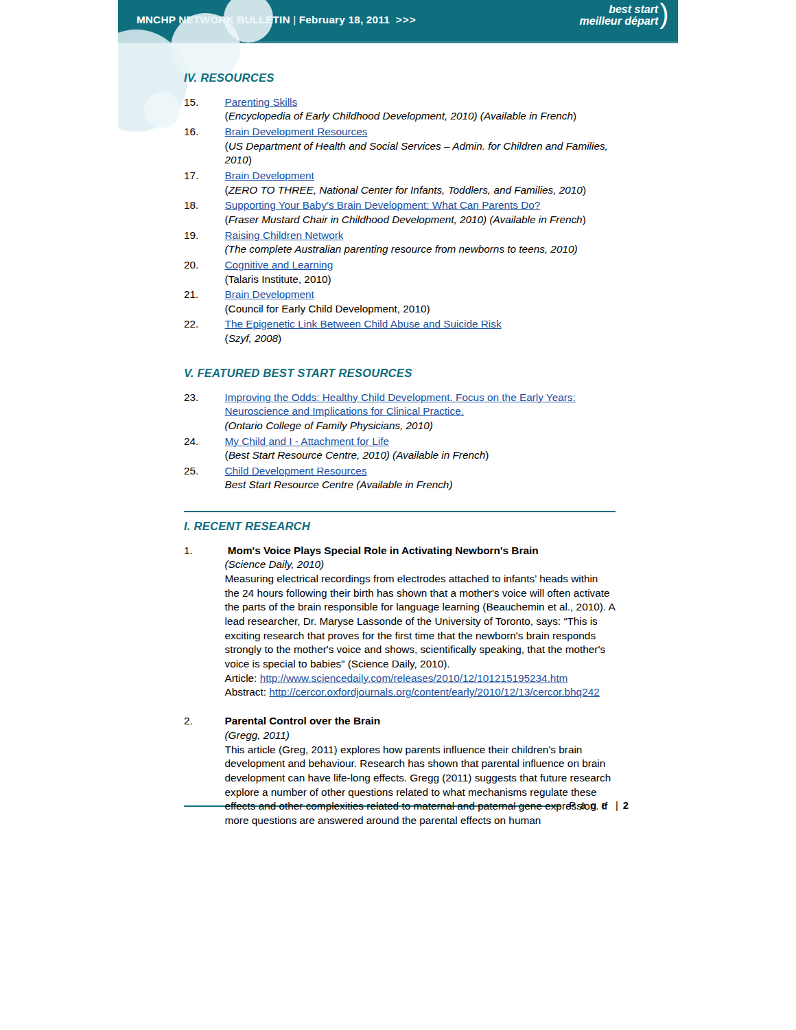MNCHP NETWORK BULLETIN | February 18, 2011 >>>
best start
meilleur départ
)
IV. RESOURCES
15.
Parenting Skills
(Encyclopedia of Early Childhood Development, 2010) (Available in French)
16.
Brain Development Resources
(US Department of Health and Social Services – Admin. for Children and Families, 2010)
17.
Brain Development
(ZERO TO THREE, National Center for Infants, Toddlers, and Families, 2010)
18.
Supporting Your Baby’s Brain Development: What Can Parents Do?
(Fraser Mustard Chair in Childhood Development, 2010) (Available in French)
19.
Raising Children Network
(The complete Australian parenting resource from newborns to teens, 2010)
20.
Cognitive and Learning
(Talaris Institute, 2010)
21.
Brain Development
(Council for Early Child Development, 2010)
22.
The Epigenetic Link Between Child Abuse and Suicide Risk
(Szyf, 2008)
V. FEATURED BEST START RESOURCES
23.
Improving the Odds: Healthy Child Development. Focus on the Early Years: Neuroscience and Implications for Clinical Practice.
(Ontario College of Family Physicians, 2010)
24.
My Child and I - Attachment for Life
(Best Start Resource Centre, 2010) (Available in French)
25.
Child Development Resources
Best Start Resource Centre (Available in French)
I. RECENT RESEARCH
1.
Mom's Voice Plays Special Role in Activating Newborn's Brain
(Science Daily, 2010)
Measuring electrical recordings from electrodes attached to infants’ heads within the 24 hours following their birth has shown that a mother's voice will often activate the parts of the brain responsible for language learning (Beauchemin et al., 2010). A lead researcher, Dr. Maryse Lassonde of the University of Toronto, says: “This is exciting research that proves for the first time that the newborn's brain responds strongly to the mother's voice and shows, scientifically speaking, that the mother's voice is special to babies" (Science Daily, 2010).
Article: http://www.sciencedaily.com/releases/2010/12/101215195234.htm
Abstract: http://cercor.oxfordjournals.org/content/early/2010/12/13/cercor.bhq242
2.
Parental Control over the Brain
(Gregg, 2011)
This article (Greg, 2011) explores how parents influence their children’s brain development and behaviour. Research has shown that parental influence on brain development can have life-long effects. Gregg (2011) suggests that future research explore a number of other questions related to what mechanisms regulate these effects and other complexities related to maternal and paternal gene expression. If more questions are answered around the parental effects on human
P a g e | 2